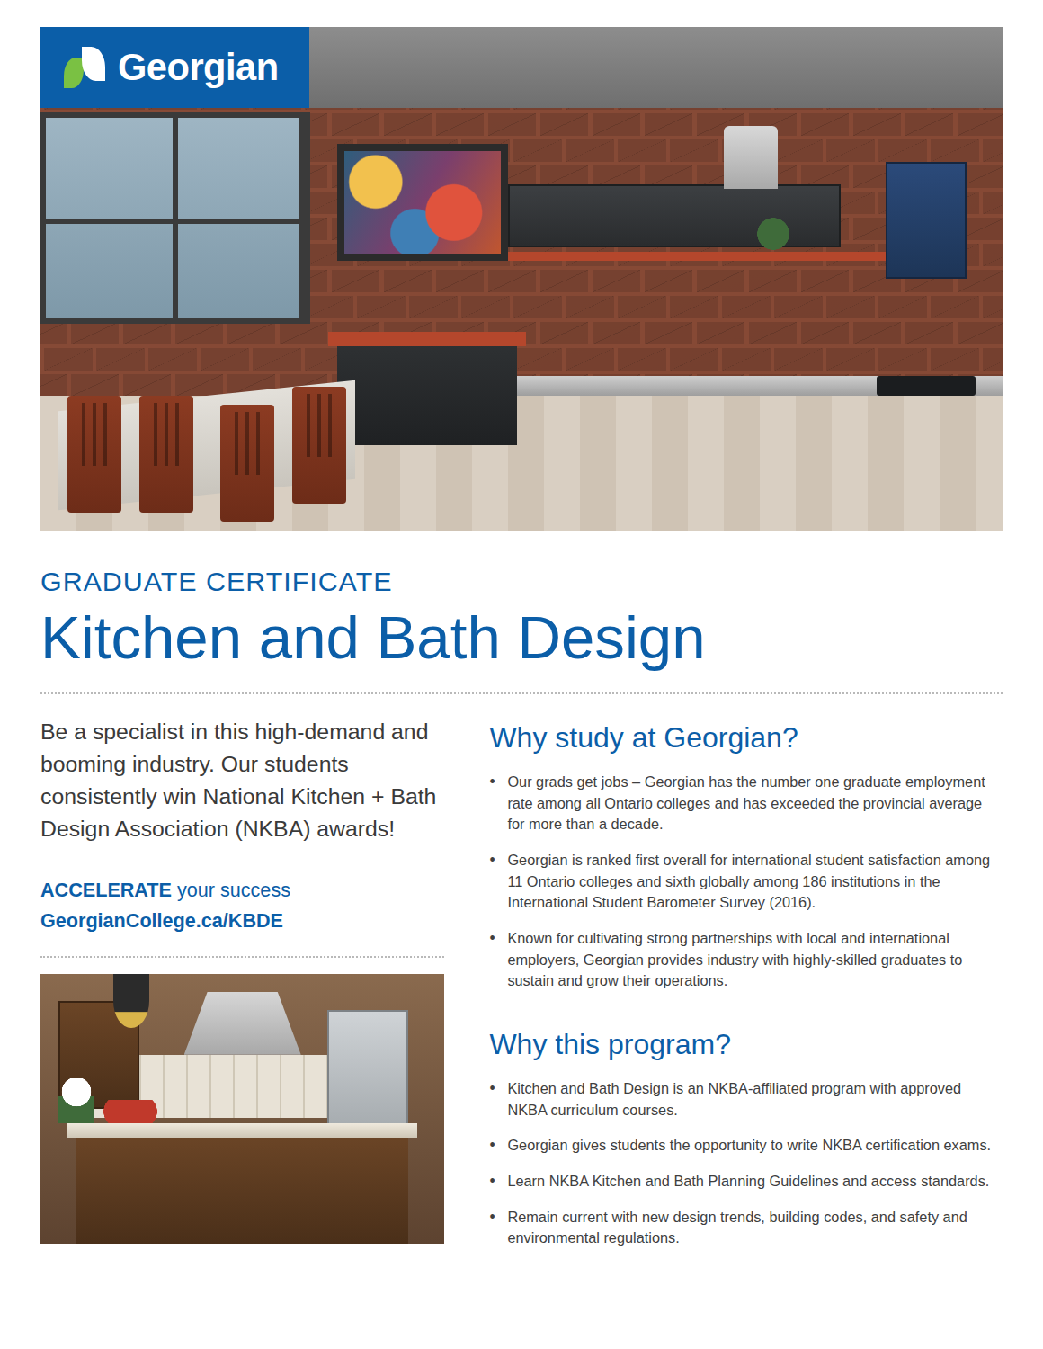Georgian
Graduate Certificate
Kitchen and Bath Design
Be a specialist in this high-demand and booming industry. Our students consistently win National Kitchen + Bath Design Association (NKBA) awards!
ACCELERATE your success GeorgianCollege.ca/KBDE
Why study at Georgian?
Our grads get jobs – Georgian has the number one graduate employment rate among all Ontario colleges and has exceeded the provincial average for more than a decade.
Georgian is ranked first overall for international student satisfaction among 11 Ontario colleges and sixth globally among 186 institutions in the International Student Barometer Survey (2016).
Known for cultivating strong partnerships with local and international employers, Georgian provides industry with highly-skilled graduates to sustain and grow their operations.
Why this program?
Kitchen and Bath Design is an NKBA-affiliated program with approved NKBA curriculum courses.
Georgian gives students the opportunity to write NKBA certification exams.
Learn NKBA Kitchen and Bath Planning Guidelines and access standards.
Remain current with new design trends, building codes, and safety and environmental regulations.